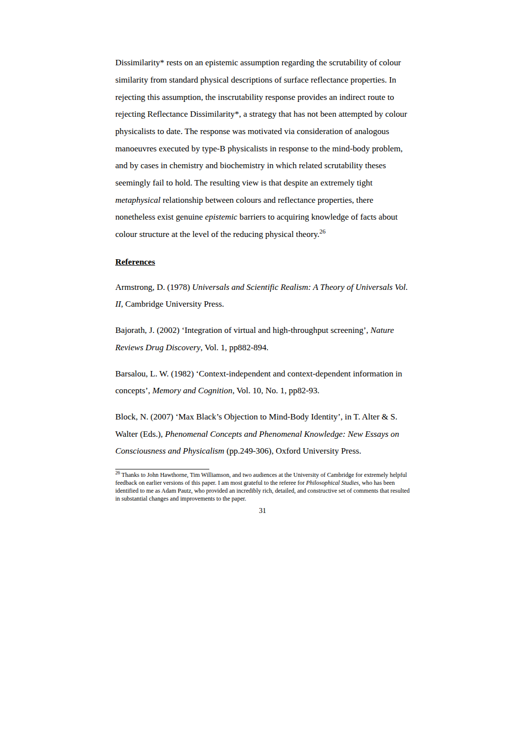Dissimilarity* rests on an epistemic assumption regarding the scrutability of colour similarity from standard physical descriptions of surface reflectance properties. In rejecting this assumption, the inscrutability response provides an indirect route to rejecting Reflectance Dissimilarity*, a strategy that has not been attempted by colour physicalists to date. The response was motivated via consideration of analogous manoeuvres executed by type-B physicalists in response to the mind-body problem, and by cases in chemistry and biochemistry in which related scrutability theses seemingly fail to hold. The resulting view is that despite an extremely tight metaphysical relationship between colours and reflectance properties, there nonetheless exist genuine epistemic barriers to acquiring knowledge of facts about colour structure at the level of the reducing physical theory.26
References
Armstrong, D. (1978) Universals and Scientific Realism: A Theory of Universals Vol. II, Cambridge University Press.
Bajorath, J. (2002) ‘Integration of virtual and high-throughput screening’, Nature Reviews Drug Discovery, Vol. 1, pp882-894.
Barsalou, L. W. (1982) ‘Context-independent and context-dependent information in concepts’, Memory and Cognition, Vol. 10, No. 1, pp82-93.
Block, N. (2007) ‘Max Black’s Objection to Mind-Body Identity’, in T. Alter & S. Walter (Eds.), Phenomenal Concepts and Phenomenal Knowledge: New Essays on Consciousness and Physicalism (pp.249-306), Oxford University Press.
26 Thanks to John Hawthorne, Tim Williamson, and two audiences at the University of Cambridge for extremely helpful feedback on earlier versions of this paper. I am most grateful to the referee for Philosophical Studies, who has been identified to me as Adam Pautz, who provided an incredibly rich, detailed, and constructive set of comments that resulted in substantial changes and improvements to the paper.
31